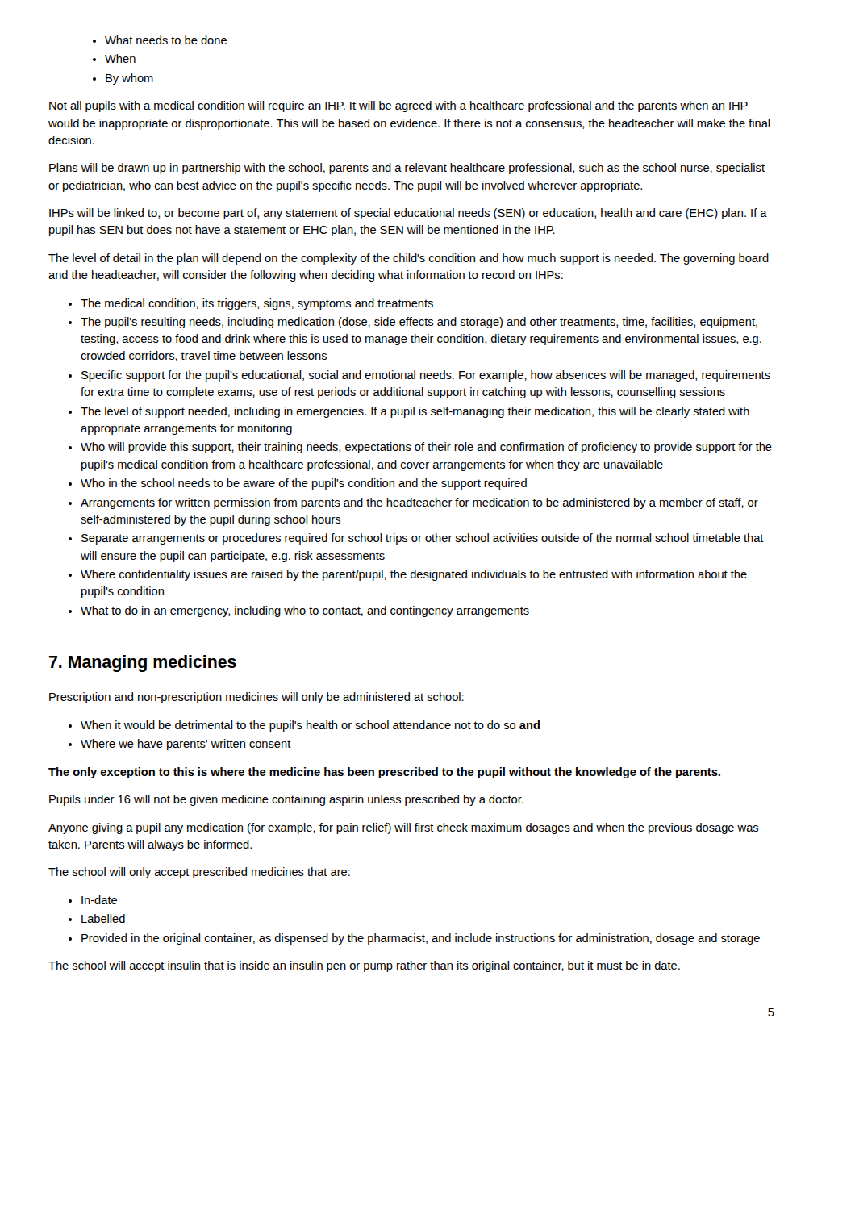What needs to be done
When
By whom
Not all pupils with a medical condition will require an IHP. It will be agreed with a healthcare professional and the parents when an IHP would be inappropriate or disproportionate. This will be based on evidence. If there is not a consensus, the headteacher will make the final decision.
Plans will be drawn up in partnership with the school, parents and a relevant healthcare professional, such as the school nurse, specialist or pediatrician, who can best advice on the pupil's specific needs. The pupil will be involved wherever appropriate.
IHPs will be linked to, or become part of, any statement of special educational needs (SEN) or education, health and care (EHC) plan. If a pupil has SEN but does not have a statement or EHC plan, the SEN will be mentioned in the IHP.
The level of detail in the plan will depend on the complexity of the child's condition and how much support is needed. The governing board and the headteacher, will consider the following when deciding what information to record on IHPs:
The medical condition, its triggers, signs, symptoms and treatments
The pupil's resulting needs, including medication (dose, side effects and storage) and other treatments, time, facilities, equipment, testing, access to food and drink where this is used to manage their condition, dietary requirements and environmental issues, e.g. crowded corridors, travel time between lessons
Specific support for the pupil's educational, social and emotional needs. For example, how absences will be managed, requirements for extra time to complete exams, use of rest periods or additional support in catching up with lessons, counselling sessions
The level of support needed, including in emergencies. If a pupil is self-managing their medication, this will be clearly stated with appropriate arrangements for monitoring
Who will provide this support, their training needs, expectations of their role and confirmation of proficiency to provide support for the pupil's medical condition from a healthcare professional, and cover arrangements for when they are unavailable
Who in the school needs to be aware of the pupil's condition and the support required
Arrangements for written permission from parents and the headteacher for medication to be administered by a member of staff, or self-administered by the pupil during school hours
Separate arrangements or procedures required for school trips or other school activities outside of the normal school timetable that will ensure the pupil can participate, e.g. risk assessments
Where confidentiality issues are raised by the parent/pupil, the designated individuals to be entrusted with information about the pupil's condition
What to do in an emergency, including who to contact, and contingency arrangements
7. Managing medicines
Prescription and non-prescription medicines will only be administered at school:
When it would be detrimental to the pupil's health or school attendance not to do so and
Where we have parents' written consent
The only exception to this is where the medicine has been prescribed to the pupil without the knowledge of the parents.
Pupils under 16 will not be given medicine containing aspirin unless prescribed by a doctor.
Anyone giving a pupil any medication (for example, for pain relief) will first check maximum dosages and when the previous dosage was taken. Parents will always be informed.
The school will only accept prescribed medicines that are:
In-date
Labelled
Provided in the original container, as dispensed by the pharmacist, and include instructions for administration, dosage and storage
The school will accept insulin that is inside an insulin pen or pump rather than its original container, but it must be in date.
5